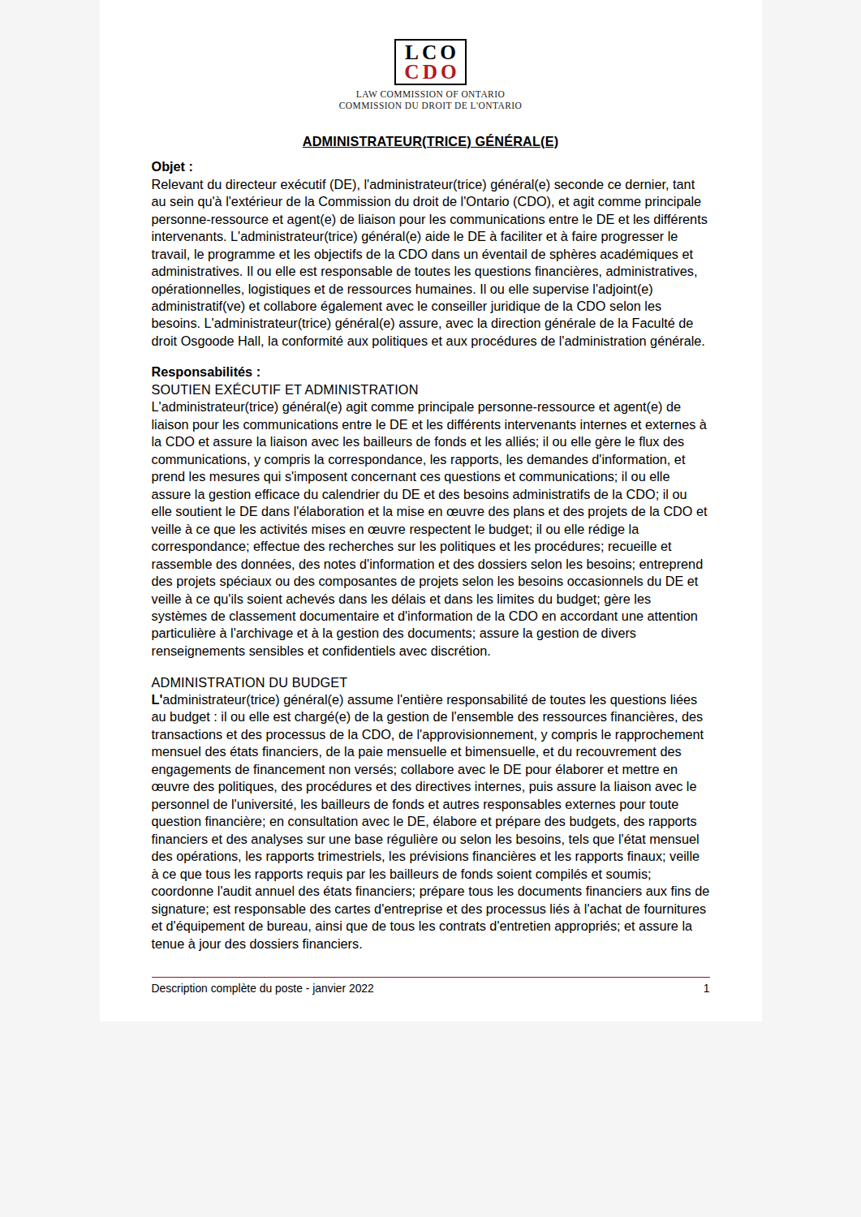LCO CDO
LAW COMMISSION OF ONTARIO
COMMISSION DU DROIT DE L'ONTARIO
ADMINISTRATEUR(TRICE) GÉNÉRAL(E)
Objet :
Relevant du directeur exécutif (DE), l'administrateur(trice) général(e) seconde ce dernier, tant au sein qu'à l'extérieur de la Commission du droit de l'Ontario (CDO), et agit comme principale personne-ressource et agent(e) de liaison pour les communications entre le DE et les différents intervenants. L'administrateur(trice) général(e) aide le DE à faciliter et à faire progresser le travail, le programme et les objectifs de la CDO dans un éventail de sphères académiques et administratives. Il ou elle est responsable de toutes les questions financières, administratives, opérationnelles, logistiques et de ressources humaines. Il ou elle supervise l'adjoint(e) administratif(ve) et collabore également avec le conseiller juridique de la CDO selon les besoins. L'administrateur(trice) général(e) assure, avec la direction générale de la Faculté de droit Osgoode Hall, la conformité aux politiques et aux procédures de l'administration générale.
Responsabilités :
SOUTIEN EXÉCUTIF ET ADMINISTRATION
L'administrateur(trice) général(e) agit comme principale personne-ressource et agent(e) de liaison pour les communications entre le DE et les différents intervenants internes et externes à la CDO et assure la liaison avec les bailleurs de fonds et les alliés; il ou elle gère le flux des communications, y compris la correspondance, les rapports, les demandes d'information, et prend les mesures qui s'imposent concernant ces questions et communications; il ou elle assure la gestion efficace du calendrier du DE et des besoins administratifs de la CDO; il ou elle soutient le DE dans l'élaboration et la mise en œuvre des plans et des projets de la CDO et veille à ce que les activités mises en œuvre respectent le budget; il ou elle rédige la correspondance; effectue des recherches sur les politiques et les procédures; recueille et rassemble des données, des notes d'information et des dossiers selon les besoins; entreprend des projets spéciaux ou des composantes de projets selon les besoins occasionnels du DE et veille à ce qu'ils soient achevés dans les délais et dans les limites du budget; gère les systèmes de classement documentaire et d'information de la CDO en accordant une attention particulière à l'archivage et à la gestion des documents; assure la gestion de divers renseignements sensibles et confidentiels avec discrétion.
ADMINISTRATION DU BUDGET
L'administrateur(trice) général(e) assume l'entière responsabilité de toutes les questions liées au budget : il ou elle est chargé(e) de la gestion de l'ensemble des ressources financières, des transactions et des processus de la CDO, de l'approvisionnement, y compris le rapprochement mensuel des états financiers, de la paie mensuelle et bimensuelle, et du recouvrement des engagements de financement non versés; collabore avec le DE pour élaborer et mettre en œuvre des politiques, des procédures et des directives internes, puis assure la liaison avec le personnel de l'université, les bailleurs de fonds et autres responsables externes pour toute question financière; en consultation avec le DE, élabore et prépare des budgets, des rapports financiers et des analyses sur une base régulière ou selon les besoins, tels que l'état mensuel des opérations, les rapports trimestriels, les prévisions financières et les rapports finaux; veille à ce que tous les rapports requis par les bailleurs de fonds soient compilés et soumis; coordonne l'audit annuel des états financiers; prépare tous les documents financiers aux fins de signature; est responsable des cartes d'entreprise et des processus liés à l'achat de fournitures et d'équipement de bureau, ainsi que de tous les contrats d'entretien appropriés; et assure la tenue à jour des dossiers financiers.
Description complète du poste - janvier 2022 1